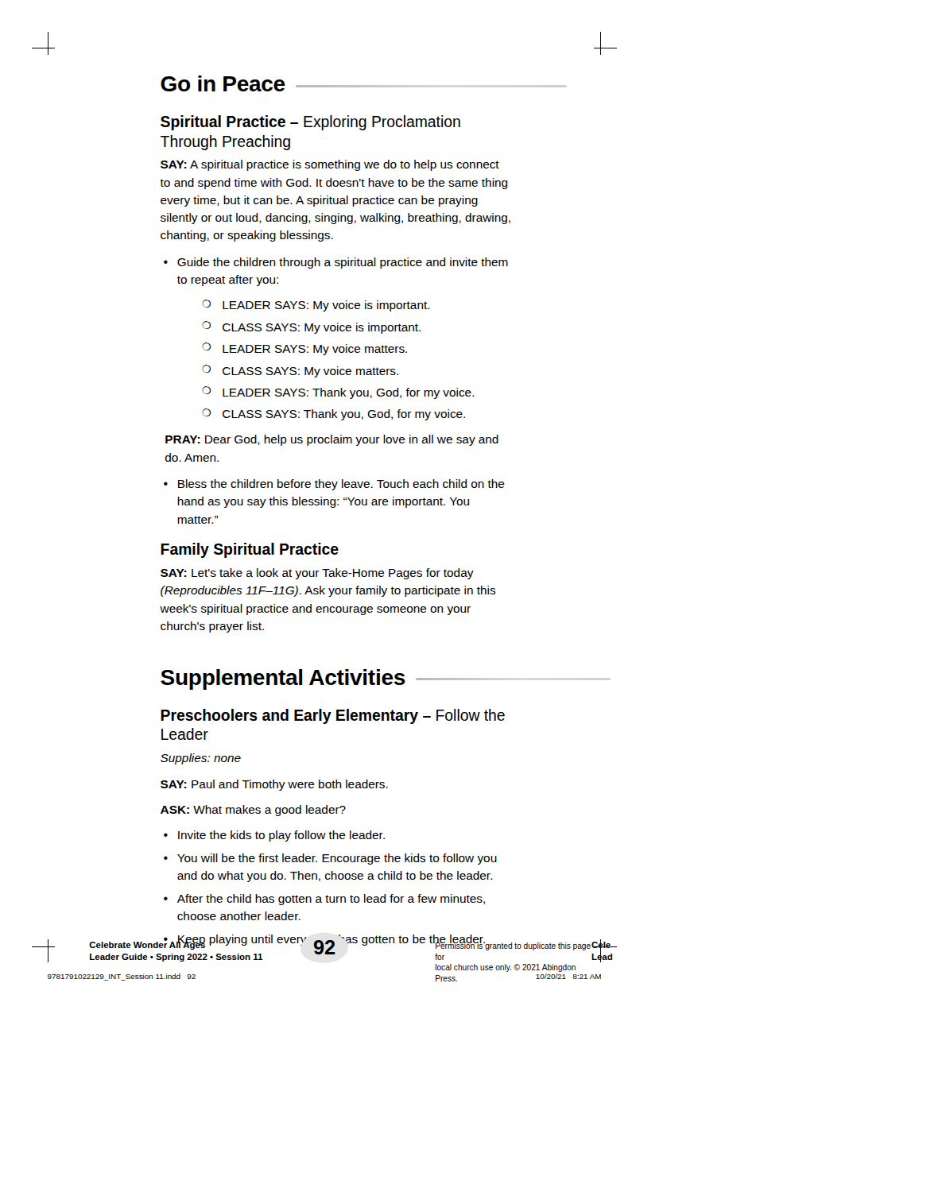Go in Peace
Spiritual Practice – Exploring Proclamation Through Preaching
SAY: A spiritual practice is something we do to help us connect to and spend time with God. It doesn't have to be the same thing every time, but it can be. A spiritual practice can be praying silently or out loud, dancing, singing, walking, breathing, drawing, chanting, or speaking blessings.
Guide the children through a spiritual practice and invite them to repeat after you:
LEADER SAYS: My voice is important.
CLASS SAYS: My voice is important.
LEADER SAYS: My voice matters.
CLASS SAYS: My voice matters.
LEADER SAYS: Thank you, God, for my voice.
CLASS SAYS: Thank you, God, for my voice.
PRAY: Dear God, help us proclaim your love in all we say and do. Amen.
Bless the children before they leave. Touch each child on the hand as you say this blessing: “You are important. You matter.”
Family Spiritual Practice
SAY: Let's take a look at your Take-Home Pages for today (Reproducibles 11F–11G). Ask your family to participate in this week's spiritual practice and encourage someone on your church's prayer list.
Supplemental Activities
Preschoolers and Early Elementary – Follow the Leader
Supplies: none
SAY: Paul and Timothy were both leaders.
ASK: What makes a good leader?
Invite the kids to play follow the leader.
You will be the first leader. Encourage the kids to follow you and do what you do. Then, choose a child to be the leader.
After the child has gotten a turn to lead for a few minutes, choose another leader.
Keep playing until every child has gotten to be the leader.
Celebrate Wonder All Ages
Leader Guide • Spring 2022 • Session 11
92
Permission is granted to duplicate this page for
local church use only. © 2021 Abingdon Press.
Cele
Lead
9781791022129_INT_Session 11.indd 92 10/20/21 8:21 AM